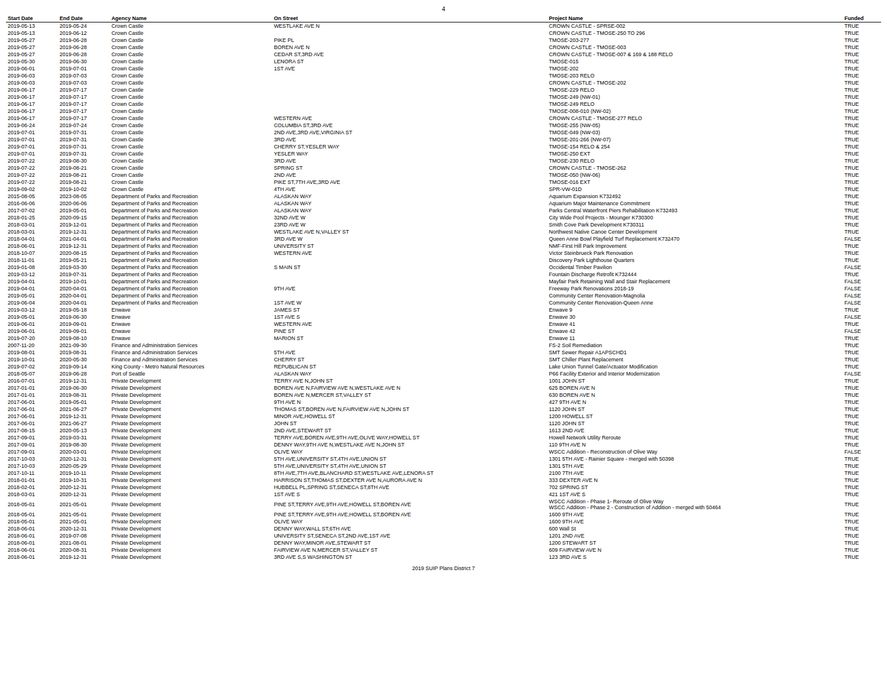4
| Start Date | End Date | Agency Name | On Street | Project Name | Funded |
| --- | --- | --- | --- | --- | --- |
| 2019-05-13 | 2019-05-24 | Crown Castle | WESTLAKE AVE N | CROWN CASTLE - SPRSE-002 | TRUE |
| 2019-05-13 | 2019-06-12 | Crown Castle | | CROWN CASTLE - TMOSE-250 TO 296 | TRUE |
| 2019-05-27 | 2019-06-28 | Crown Castle | PIKE PL | TMOSE-203-277 | TRUE |
| 2019-05-27 | 2019-06-28 | Crown Castle | BOREN AVE N | CROWN CASTLE - TMOSE-003 | TRUE |
| 2019-05-27 | 2019-06-28 | Crown Castle | CEDAR ST,3RD AVE | CROWN CASTLE - TMOSE-007 & 169 & 188 RELO | TRUE |
| 2019-05-30 | 2019-06-30 | Crown Castle | LENORA ST | TMOSE-015 | TRUE |
| 2019-06-01 | 2019-07-01 | Crown Castle | 1ST AVE | TMOSE-202 | TRUE |
| 2019-06-03 | 2019-07-03 | Crown Castle | | TMOSE-203 RELO | TRUE |
| 2019-06-03 | 2019-07-03 | Crown Castle | | CROWN CASTLE - TMOSE-202 | TRUE |
| 2019-06-17 | 2019-07-17 | Crown Castle | | TMOSE-229 RELO | TRUE |
| 2019-06-17 | 2019-07-17 | Crown Castle | | TMOSE-249 (NW-01) | TRUE |
| 2019-06-17 | 2019-07-17 | Crown Castle | | TMOSE-249 RELO | TRUE |
| 2019-06-17 | 2019-07-17 | Crown Castle | | TMOSE-008-010 (NW-02) | TRUE |
| 2019-06-17 | 2019-07-17 | Crown Castle | WESTERN AVE | CROWN CASTLE - TMOSE-277 RELO | TRUE |
| 2019-06-24 | 2019-07-24 | Crown Castle | COLUMBIA ST,3RD AVE | TMOSE-255 (NW-05) | TRUE |
| 2019-07-01 | 2019-07-31 | Crown Castle | 2ND AVE,3RD AVE,VIRGINIA ST | TMOSE-049 (NW-03) | TRUE |
| 2019-07-01 | 2019-07-31 | Crown Castle | 3RD AVE | TMOSE-201-266 (NW-07) | TRUE |
| 2019-07-01 | 2019-07-31 | Crown Castle | CHERRY ST,YESLER WAY | TMOSE-154 RELO & 254 | TRUE |
| 2019-07-01 | 2019-07-31 | Crown Castle | YESLER WAY | TMOSE-250 EXT | TRUE |
| 2019-07-22 | 2019-08-30 | Crown Castle | 3RD AVE | TMOSE-230 RELO | TRUE |
| 2019-07-22 | 2019-08-21 | Crown Castle | SPRING ST | CROWN CASTLE - TMOSE-262 | TRUE |
| 2019-07-22 | 2019-08-21 | Crown Castle | 2ND AVE | TMOSE-050 (NW-06) | TRUE |
| 2019-07-22 | 2019-08-21 | Crown Castle | PIKE ST,7TH AVE,3RD AVE | TMOSE-016 EXT | TRUE |
| 2019-09-02 | 2019-10-02 | Crown Castle | 4TH AVE | SPR-VW-01D | TRUE |
| 2015-08-05 | 2023-08-05 | Department of Parks and Recreation | ALASKAN WAY | Aquarium Expansion K732492 | TRUE |
| 2016-06-06 | 2020-06-06 | Department of Parks and Recreation | ALASKAN WAY | Aquarium Major Maintenance Commitment | TRUE |
| 2017-07-02 | 2019-05-01 | Department of Parks and Recreation | ALASKAN WAY | Parks Central Waterfront Piers Rehabilitation K732493 | TRUE |
| 2018-01-25 | 2020-09-15 | Department of Parks and Recreation | 32ND AVE W | City Wide Pool Projects - Mounger K730300 | TRUE |
| 2018-03-01 | 2019-12-01 | Department of Parks and Recreation | 23RD AVE W | Smith Cove Park Development K730311 | TRUE |
| 2018-03-01 | 2019-12-31 | Department of Parks and Recreation | WESTLAKE AVE N,VALLEY ST | Northwest Native Canoe Center Development | TRUE |
| 2018-04-01 | 2021-04-01 | Department of Parks and Recreation | 3RD AVE W | Queen Anne Bowl Playfield Turf Replacement K732470 | FALSE |
| 2018-06-01 | 2019-12-31 | Department of Parks and Recreation | UNIVERSITY ST | NMF-First Hill Park Improvement | TRUE |
| 2018-10-07 | 2020-08-15 | Department of Parks and Recreation | WESTERN AVE | Victor Steinbrueck Park Renovation | TRUE |
| 2018-11-01 | 2019-05-21 | Department of Parks and Recreation | | Discovery Park Lighthouse Quarters | TRUE |
| 2019-01-08 | 2019-03-30 | Department of Parks and Recreation | S MAIN ST | Occidental Timber Pavilion | FALSE |
| 2019-03-12 | 2019-07-31 | Department of Parks and Recreation | | Fountain Discharge Retrofit K732444 | TRUE |
| 2019-04-01 | 2019-10-01 | Department of Parks and Recreation | | Mayfair Park Retaining Wall and Stair Replacement | FALSE |
| 2019-04-01 | 2020-04-01 | Department of Parks and Recreation | 9TH AVE | Freeway Park Renovations 2018-19 | FALSE |
| 2019-05-01 | 2020-04-01 | Department of Parks and Recreation | | Community Center Renovation-Magnolia | FALSE |
| 2019-06-04 | 2020-04-01 | Department of Parks and Recreation | 1ST AVE W | Community Center Renovation-Queen Anne | FALSE |
| 2019-03-12 | 2019-05-18 | Enwave | JAMES ST | Enwave 9 | TRUE |
| 2019-05-01 | 2019-06-30 | Enwave | 1ST AVE S | Enwave 30 | FALSE |
| 2019-06-01 | 2019-09-01 | Enwave | WESTERN AVE | Enwave 41 | TRUE |
| 2019-06-01 | 2019-09-01 | Enwave | PINE ST | Enwave 42 | FALSE |
| 2019-07-20 | 2019-08-10 | Enwave | MARION ST | Enwave 11 | TRUE |
| 2007-11-20 | 2021-09-30 | Finance and Administration Services | | FS-2 Soil Remediation | TRUE |
| 2019-08-01 | 2019-08-31 | Finance and Administration Services | 5TH AVE | SMT Sewer Repair A1APSCHD1 | TRUE |
| 2019-10-01 | 2020-05-30 | Finance and Administration Services | CHERRY ST | SMT Chiller Plant Replacement | TRUE |
| 2019-07-02 | 2019-09-14 | King County - Metro Natural Resources | REPUBLICAN ST | Lake Union Tunnel Gate/Actuator Modification | TRUE |
| 2018-05-07 | 2019-06-28 | Port of Seattle | ALASKAN WAY | P66 Facility Exterior and Interior Modernization | FALSE |
| 2016-07-01 | 2019-12-31 | Private Development | TERRY AVE N,JOHN ST | 1001 JOHN ST | TRUE |
| 2017-01-01 | 2019-06-30 | Private Development | BOREN AVE N,FAIRVIEW AVE N,WESTLAKE AVE N | 625 BOREN AVE N | TRUE |
| 2017-01-01 | 2019-08-31 | Private Development | BOREN AVE N,MERCER ST,VALLEY ST | 630 BOREN AVE N | TRUE |
| 2017-06-01 | 2019-05-01 | Private Development | 9TH AVE N | 427 9TH AVE N | TRUE |
| 2017-06-01 | 2021-06-27 | Private Development | THOMAS ST,BOREN AVE N,FAIRVIEW AVE N,JOHN ST | 1120 JOHN ST | TRUE |
| 2017-06-01 | 2019-12-31 | Private Development | MINOR AVE,HOWELL ST | 1200 HOWELL ST | TRUE |
| 2017-06-01 | 2021-06-27 | Private Development | JOHN ST | 1120 JOHN ST | TRUE |
| 2017-08-15 | 2020-05-13 | Private Development | 2ND AVE,STEWART ST | 1613 2ND AVE | TRUE |
| 2017-09-01 | 2019-03-31 | Private Development | TERRY AVE,BOREN AVE,9TH AVE,OLIVE WAY,HOWELL ST | Howell Network Utility Reroute | TRUE |
| 2017-09-01 | 2019-08-30 | Private Development | DENNY WAY,9TH AVE N,WESTLAKE AVE N,JOHN ST | 110 9TH AVE N | TRUE |
| 2017-09-01 | 2020-03-01 | Private Development | OLIVE WAY | WSCC Addition - Reconstruction of Olive Way | FALSE |
| 2017-10-03 | 2020-12-31 | Private Development | 5TH AVE,UNIVERSITY ST,4TH AVE,UNION ST | 1301 5TH AVE - Rainier Square - merged with 50398 | TRUE |
| 2017-10-03 | 2020-05-29 | Private Development | 5TH AVE,UNIVERSITY ST,4TH AVE,UNION ST | 1301 5TH AVE | TRUE |
| 2017-10-11 | 2019-10-11 | Private Development | 8TH AVE,7TH AVE,BLANCHARD ST,WESTLAKE AVE,LENORA ST | 2100 7TH AVE | TRUE |
| 2018-01-01 | 2019-10-31 | Private Development | HARRISON ST,THOMAS ST,DEXTER AVE N,AURORA AVE N | 333 DEXTER AVE N | TRUE |
| 2018-02-01 | 2020-12-31 | Private Development | HUBBELL PL,SPRING ST,SENECA ST,8TH AVE | 702 SPRING ST | TRUE |
| 2018-03-01 | 2020-12-31 | Private Development | 1ST AVE S | 421 1ST AVE S | TRUE |
| 2018-05-01 | 2021-05-01 | Private Development | PINE ST,TERRY AVE,9TH AVE,HOWELL ST,BOREN AVE | WSCC Addition - Phase 1- Reroute of Olive Way WSCC Addition - Phase 2 - Construction of Addition - merged with 50464 | TRUE |
| 2018-05-01 | 2021-05-01 | Private Development | PINE ST,TERRY AVE,9TH AVE,HOWELL ST,BOREN AVE | 1600 9TH AVE | TRUE |
| 2018-05-01 | 2021-05-01 | Private Development | OLIVE WAY | 1600 9TH AVE | TRUE |
| 2018-06-01 | 2020-12-31 | Private Development | DENNY WAY,WALL ST,6TH AVE | 600 Wall St | TRUE |
| 2018-06-01 | 2019-07-08 | Private Development | UNIVERSITY ST,SENECA ST,2ND AVE,1ST AVE | 1201 2ND AVE | TRUE |
| 2018-06-01 | 2021-08-01 | Private Development | DENNY WAY,MINOR AVE,STEWART ST | 1200 STEWART ST | TRUE |
| 2018-06-01 | 2020-08-31 | Private Development | FAIRVIEW AVE N,MERCER ST,VALLEY ST | 609 FAIRVIEW AVE N | TRUE |
| 2018-06-01 | 2019-12-31 | Private Development | 3RD AVE S,S WASHINGTON ST | 123 3RD AVE S | TRUE |
2019 SUIP Plans District 7